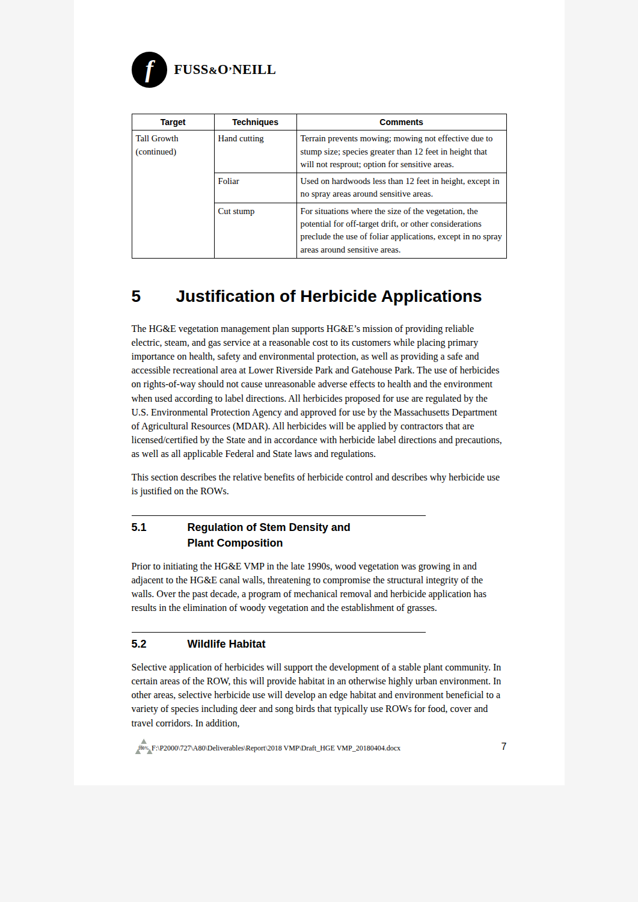f
FUSS&O’NEILL
| Target | Techniques | Comments |
| --- | --- | --- |
| Tall Growth (continued) | Hand cutting | Terrain prevents mowing; mowing not effective due to stump size; species greater than 12 feet in height that will not resprout; option for sensitive areas. |
| Foliar | Used on hardwoods less than 12 feet in height, except in no spray areas around sensitive areas. |
| Cut stump | For situations where the size of the vegetation, the potential for off-target drift, or other considerations preclude the use of foliar applications, except in no spray areas around sensitive areas. |
5 Justification of Herbicide Applications
The HG&E vegetation management plan supports HG&E’s mission of providing reliable electric, steam, and gas service at a reasonable cost to its customers while placing primary importance on health, safety and environmental protection, as well as providing a safe and accessible recreational area at Lower Riverside Park and Gatehouse Park. The use of herbicides on rights-of-way should not cause unreasonable adverse effects to health and the environment when used according to label directions. All herbicides proposed for use are regulated by the U.S. Environmental Protection Agency and approved for use by the Massachusetts Department of Agricultural Resources (MDAR). All herbicides will be applied by contractors that are licensed/certified by the State and in accordance with herbicide label directions and precautions, as well as all applicable Federal and State laws and regulations.
This section describes the relative benefits of herbicide control and describes why herbicide use is justified on the ROWs.
5.1 Regulation of Stem Density and
Plant Composition
Prior to initiating the HG&E VMP in the late 1990s, wood vegetation was growing in and adjacent to the HG&E canal walls, threatening to compromise the structural integrity of the walls. Over the past decade, a program of mechanical removal and herbicide application has results in the elimination of woody vegetation and the establishment of grasses.
5.2 Wildlife Habitat
Selective application of herbicides will support the development of a stable plant community. In certain areas of the ROW, this will provide habitat in an otherwise highly urban environment. In other areas, selective herbicide use will develop an edge habitat and environment beneficial to a variety of species including deer and song birds that typically use ROWs for food, cover and travel corridors. In addition,
100%
F:\P2000\727\A80\Deliverables\Report\2018 VMP\Draft_HGE VMP_20180404.docx
7